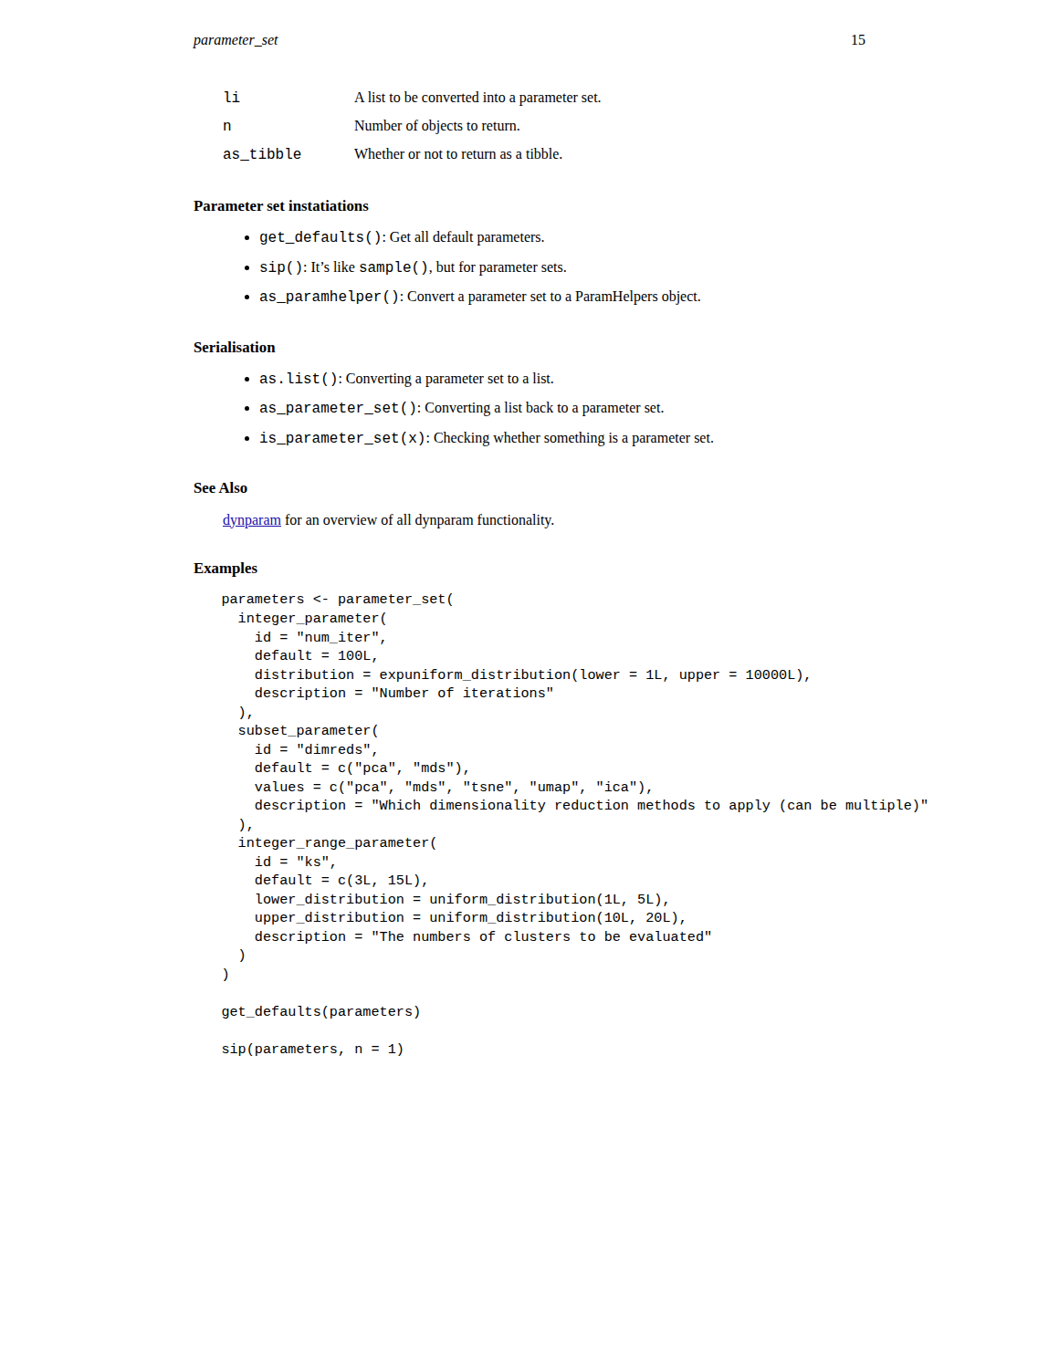parameter_set 15
li
A list to be converted into a parameter set.
n
Number of objects to return.
as_tibble
Whether or not to return as a tibble.
Parameter set instatiations
get_defaults(): Get all default parameters.
sip(): It’s like sample(), but for parameter sets.
as_paramhelper(): Convert a parameter set to a ParamHelpers object.
Serialisation
as.list(): Converting a parameter set to a list.
as_parameter_set(): Converting a list back to a parameter set.
is_parameter_set(x): Checking whether something is a parameter set.
See Also
dynparam for an overview of all dynparam functionality.
Examples
parameters <- parameter_set(
  integer_parameter(
    id = "num_iter",
    default = 100L,
    distribution = expuniform_distribution(lower = 1L, upper = 10000L),
    description = "Number of iterations"
  ),
  subset_parameter(
    id = "dimreds",
    default = c("pca", "mds"),
    values = c("pca", "mds", "tsne", "umap", "ica"),
    description = "Which dimensionality reduction methods to apply (can be multiple)"
  ),
  integer_range_parameter(
    id = "ks",
    default = c(3L, 15L),
    lower_distribution = uniform_distribution(1L, 5L),
    upper_distribution = uniform_distribution(10L, 20L),
    description = "The numbers of clusters to be evaluated"
  )
)

get_defaults(parameters)

sip(parameters, n = 1)